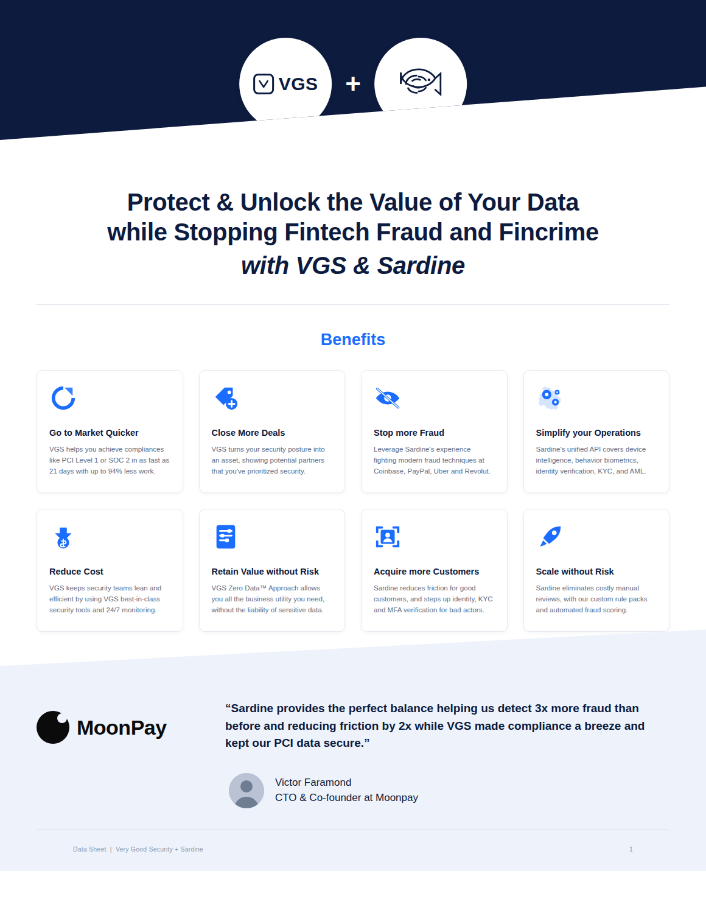VGS
+
Protect & Unlock the Value of Your Data
while Stopping Fintech Fraud and Fincrime with VGS & Sardine
Benefits
Go to Market Quicker
VGS helps you achieve compliances like PCI Level 1 or SOC 2 in as fast as 21 days with up to 94% less work.
Close More Deals
VGS turns your security posture into an asset, showing potential partners that you've prioritized security.
Stop more Fraud
Leverage Sardine's experience fighting modern fraud techniques at Coinbase, PayPal, Uber and Revolut.
Simplify your Operations
Sardine's unified API covers device intelligence, behavior biometrics, identity verification, KYC, and AML.
Reduce Cost
VGS keeps security teams lean and efficient by using VGS best-in-class security tools and 24/7 monitoring.
Retain Value without Risk
VGS Zero Data™ Approach allows you all the business utility you need, without the liability of sensitive data.
Acquire more Customers
Sardine reduces friction for good customers, and steps up identity, KYC and MFA verification for bad actors.
Scale without Risk
Sardine eliminates costly manual reviews, with our custom rule packs and automated fraud scoring.
MoonPay
“Sardine provides the perfect balance helping us detect 3x more fraud than before and reducing friction by 2x while VGS made compliance a breeze and kept our PCI data secure.”
Victor Faramond
CTO & Co-founder at Moonpay
Data Sheet | Very Good Security + Sardine 1